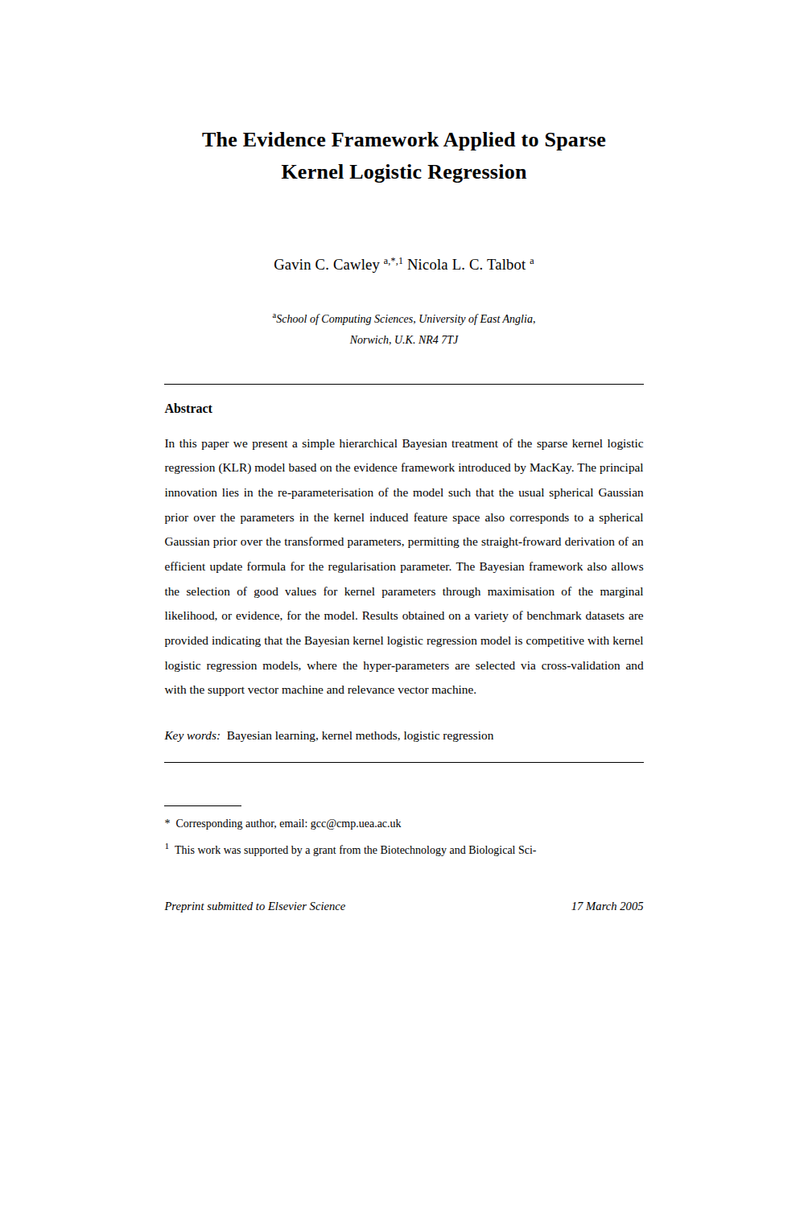The Evidence Framework Applied to Sparse
Kernel Logistic Regression
Gavin C. Cawley a,*,1 Nicola L. C. Talbot a
aSchool of Computing Sciences, University of East Anglia,
Norwich, U.K. NR4 7TJ
Abstract
In this paper we present a simple hierarchical Bayesian treatment of the sparse kernel logistic regression (KLR) model based on the evidence framework introduced by MacKay. The principal innovation lies in the re-parameterisation of the model such that the usual spherical Gaussian prior over the parameters in the kernel induced feature space also corresponds to a spherical Gaussian prior over the transformed parameters, permitting the straight-froward derivation of an efficient update formula for the regularisation parameter. The Bayesian framework also allows the selection of good values for kernel parameters through maximisation of the marginal likelihood, or evidence, for the model. Results obtained on a variety of benchmark datasets are provided indicating that the Bayesian kernel logistic regression model is competitive with kernel logistic regression models, where the hyper-parameters are selected via cross-validation and with the support vector machine and relevance vector machine.
Key words: Bayesian learning, kernel methods, logistic regression
* Corresponding author, email: gcc@cmp.uea.ac.uk
1 This work was supported by a grant from the Biotechnology and Biological Sci-
Preprint submitted to Elsevier Science 17 March 2005